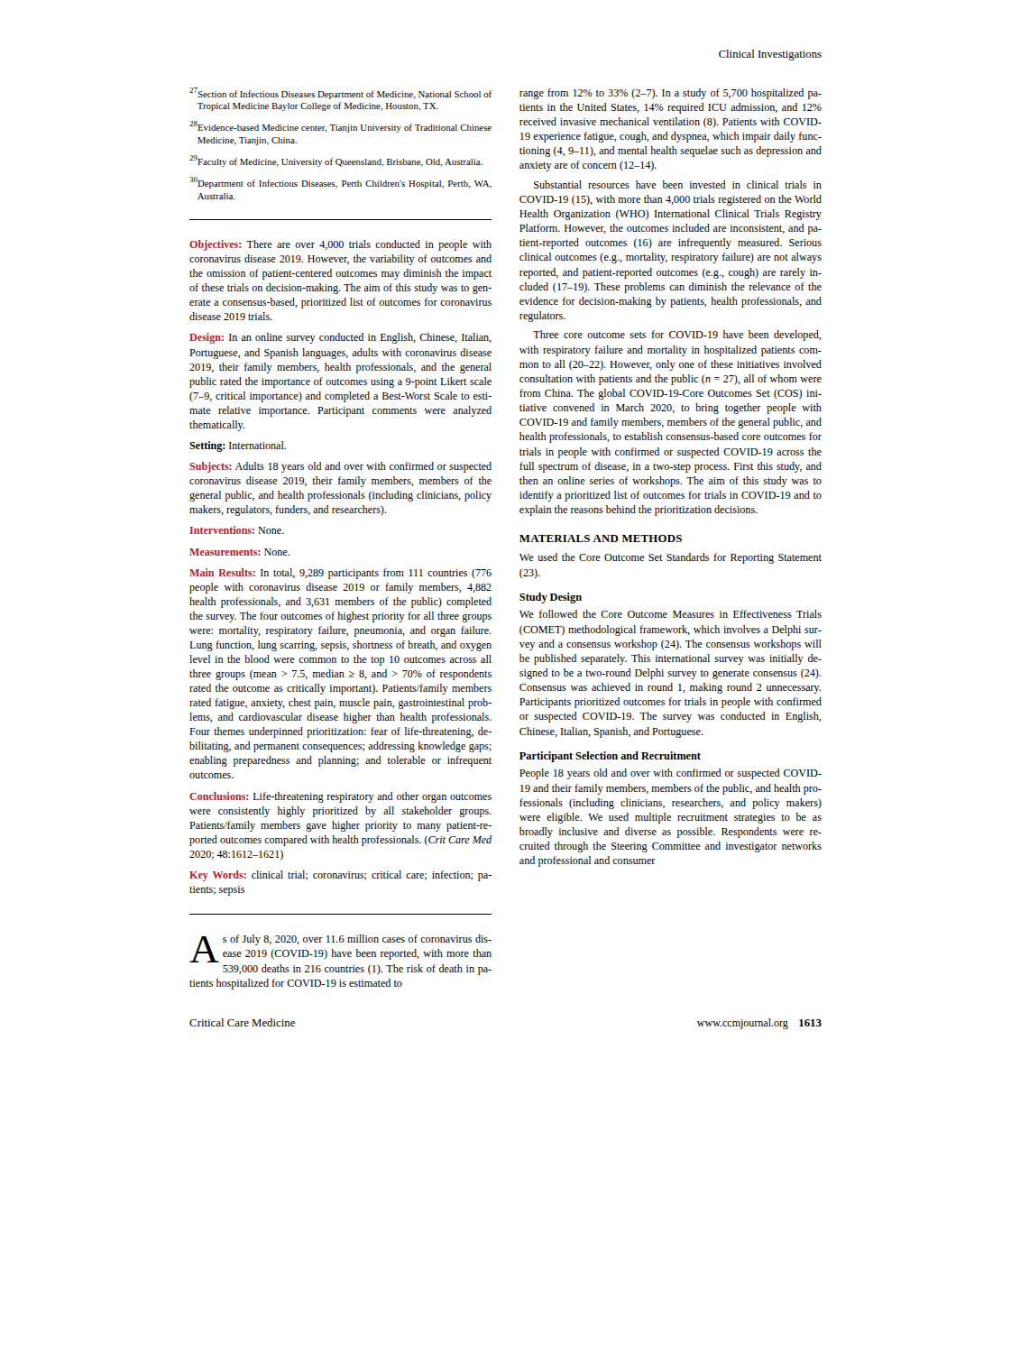Clinical Investigations
27Section of Infectious Diseases Department of Medicine, National School of Tropical Medicine Baylor College of Medicine, Houston, TX.
28Evidence-based Medicine center, Tianjin University of Traditional Chinese Medicine, Tianjin, China.
29Faculty of Medicine, University of Queensland, Brisbane, Old, Australia.
30Department of Infectious Diseases, Perth Children's Hospital, Perth, WA, Australia.
Objectives: There are over 4,000 trials conducted in people with coronavirus disease 2019. However, the variability of outcomes and the omission of patient-centered outcomes may diminish the impact of these trials on decision-making. The aim of this study was to generate a consensus-based, prioritized list of outcomes for coronavirus disease 2019 trials.
Design: In an online survey conducted in English, Chinese, Italian, Portuguese, and Spanish languages, adults with coronavirus disease 2019, their family members, health professionals, and the general public rated the importance of outcomes using a 9-point Likert scale (7–9, critical importance) and completed a Best-Worst Scale to estimate relative importance. Participant comments were analyzed thematically.
Setting: International.
Subjects: Adults 18 years old and over with confirmed or suspected coronavirus disease 2019, their family members, members of the general public, and health professionals (including clinicians, policy makers, regulators, funders, and researchers).
Interventions: None.
Measurements: None.
Main Results: In total, 9,289 participants from 111 countries (776 people with coronavirus disease 2019 or family members, 4,882 health professionals, and 3,631 members of the public) completed the survey. The four outcomes of highest priority for all three groups were: mortality, respiratory failure, pneumonia, and organ failure. Lung function, lung scarring, sepsis, shortness of breath, and oxygen level in the blood were common to the top 10 outcomes across all three groups (mean > 7.5, median ≥ 8, and > 70% of respondents rated the outcome as critically important). Patients/family members rated fatigue, anxiety, chest pain, muscle pain, gastrointestinal problems, and cardiovascular disease higher than health professionals. Four themes underpinned prioritization: fear of life-threatening, debilitating, and permanent consequences; addressing knowledge gaps; enabling preparedness and planning; and tolerable or infrequent outcomes.
Conclusions: Life-threatening respiratory and other organ outcomes were consistently highly prioritized by all stakeholder groups. Patients/family members gave higher priority to many patient-reported outcomes compared with health professionals. (Crit Care Med 2020; 48:1612–1621)
Key Words: clinical trial; coronavirus; critical care; infection; patients; sepsis
As of July 8, 2020, over 11.6 million cases of coronavirus disease 2019 (COVID-19) have been reported, with more than 539,000 deaths in 216 countries (1). The risk of death in patients hospitalized for COVID-19 is estimated to
range from 12% to 33% (2–7). In a study of 5,700 hospitalized patients in the United States, 14% required ICU admission, and 12% received invasive mechanical ventilation (8). Patients with COVID-19 experience fatigue, cough, and dyspnea, which impair daily functioning (4, 9–11), and mental health sequelae such as depression and anxiety are of concern (12–14).
Substantial resources have been invested in clinical trials in COVID-19 (15), with more than 4,000 trials registered on the World Health Organization (WHO) International Clinical Trials Registry Platform. However, the outcomes included are inconsistent, and patient-reported outcomes (16) are infrequently measured. Serious clinical outcomes (e.g., mortality, respiratory failure) are not always reported, and patient-reported outcomes (e.g., cough) are rarely included (17–19). These problems can diminish the relevance of the evidence for decision-making by patients, health professionals, and regulators.
Three core outcome sets for COVID-19 have been developed, with respiratory failure and mortality in hospitalized patients common to all (20–22). However, only one of these initiatives involved consultation with patients and the public (n = 27), all of whom were from China. The global COVID-19-Core Outcomes Set (COS) initiative convened in March 2020, to bring together people with COVID-19 and family members, members of the general public, and health professionals, to establish consensus-based core outcomes for trials in people with confirmed or suspected COVID-19 across the full spectrum of disease, in a two-step process. First this study, and then an online series of workshops. The aim of this study was to identify a prioritized list of outcomes for trials in COVID-19 and to explain the reasons behind the prioritization decisions.
Materials and Methods
We used the Core Outcome Set Standards for Reporting Statement (23).
Study Design
We followed the Core Outcome Measures in Effectiveness Trials (COMET) methodological framework, which involves a Delphi survey and a consensus workshop (24). The consensus workshops will be published separately. This international survey was initially designed to be a two-round Delphi survey to generate consensus (24). Consensus was achieved in round 1, making round 2 unnecessary. Participants prioritized outcomes for trials in people with confirmed or suspected COVID-19. The survey was conducted in English, Chinese, Italian, Spanish, and Portuguese.
Participant Selection and Recruitment
People 18 years old and over with confirmed or suspected COVID-19 and their family members, members of the public, and health professionals (including clinicians, researchers, and policy makers) were eligible. We used multiple recruitment strategies to be as broadly inclusive and diverse as possible. Respondents were recruited through the Steering Committee and investigator networks and professional and consumer
Critical Care Medicine
www.ccmjournal.org 1613